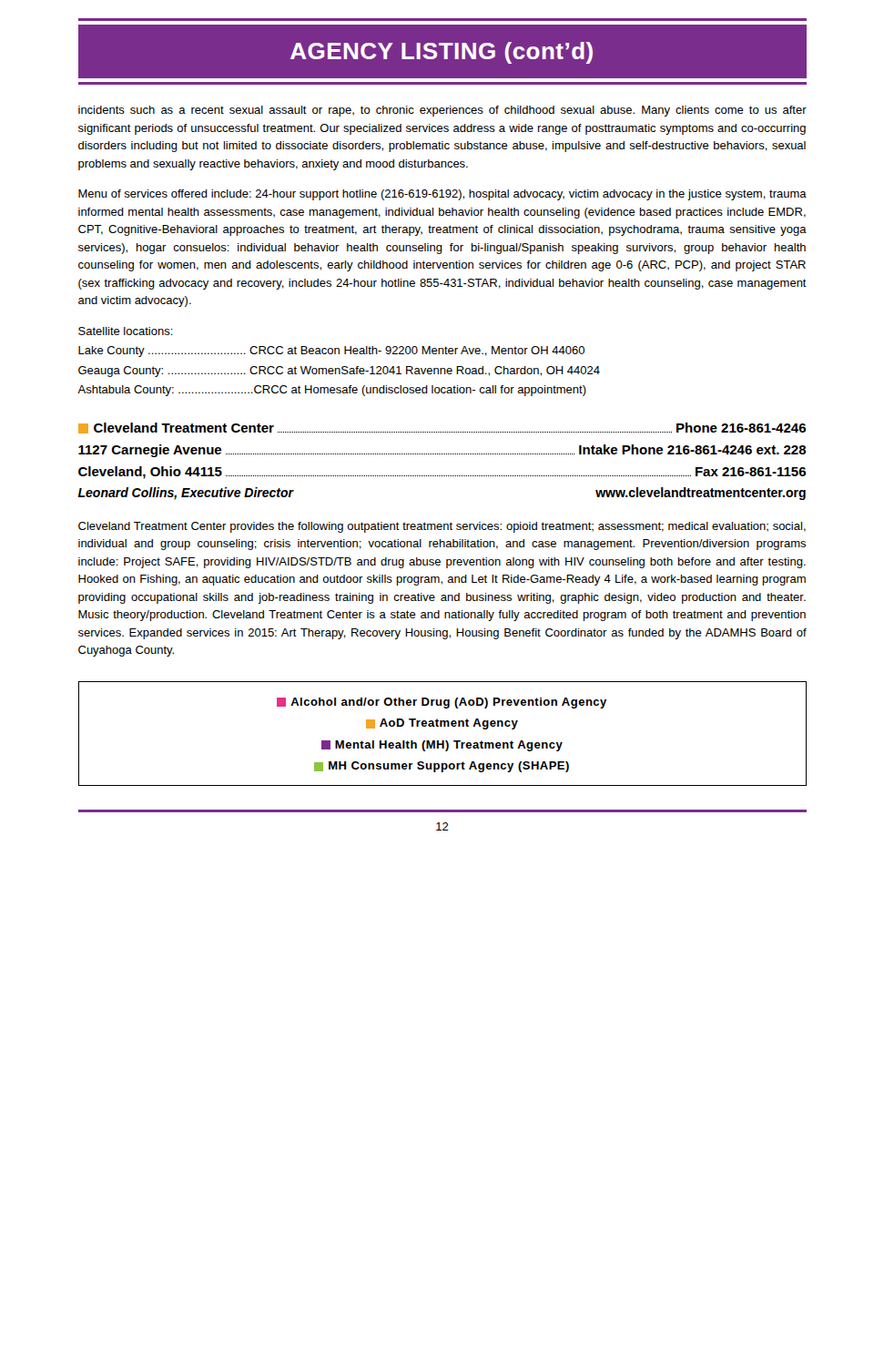AGENCY LISTING (cont’d)
incidents such as a recent sexual assault or rape, to chronic experiences of childhood sexual abuse. Many clients come to us after significant periods of unsuccessful treatment. Our specialized services address a wide range of posttraumatic symptoms and co-occurring disorders including but not limited to dissociate disorders, problematic substance abuse, impulsive and self-destructive behaviors, sexual problems and sexually reactive behaviors, anxiety and mood disturbances.
Menu of services offered include: 24-hour support hotline (216-619-6192), hospital advocacy, victim advocacy in the justice system, trauma informed mental health assessments, case management, individual behavior health counseling (evidence based practices include EMDR, CPT, Cognitive-Behavioral approaches to treatment, art therapy, treatment of clinical dissociation, psychodrama, trauma sensitive yoga services), hogar consuelos: individual behavior health counseling for bi-lingual/Spanish speaking survivors, group behavior health counseling for women, men and adolescents, early childhood intervention services for children age 0-6 (ARC, PCP), and project STAR (sex trafficking advocacy and recovery, includes 24-hour hotline 855-431-STAR, individual behavior health counseling, case management and victim advocacy).
Satellite locations:
Lake County .............................. CRCC at Beacon Health- 92200 Menter Ave., Mentor OH 44060
Geauga County: ........................ CRCC at WomenSafe-12041 Ravenne Road., Chardon, OH 44024
Ashtabula County: .......................CRCC at Homesafe (undisclosed location- call for appointment)
Cleveland Treatment Center Phone 216-861-4246
1127 Carnegie Avenue Intake Phone 216-861-4246 ext. 228
Cleveland, Ohio 44115 Fax 216-861-1156
Leonard Collins, Executive Director www.clevelandtreatmentcenter.org
Cleveland Treatment Center provides the following outpatient treatment services: opioid treatment; assessment; medical evaluation; social, individual and group counseling; crisis intervention; vocational rehabilitation, and case management. Prevention/diversion programs include: Project SAFE, providing HIV/AIDS/STD/TB and drug abuse prevention along with HIV counseling both before and after testing. Hooked on Fishing, an aquatic education and outdoor skills program, and Let It Ride-Game-Ready 4 Life, a work-based learning program providing occupational skills and job-readiness training in creative and business writing, graphic design, video production and theater. Music theory/production. Cleveland Treatment Center is a state and nationally fully accredited program of both treatment and prevention services. Expanded services in 2015: Art Therapy, Recovery Housing, Housing Benefit Coordinator as funded by the ADAMHS Board of Cuyahoga County.
Alcohol and/or Other Drug (AoD) Prevention Agency
AoD Treatment Agency
Mental Health (MH) Treatment Agency
MH Consumer Support Agency (SHAPE)
12